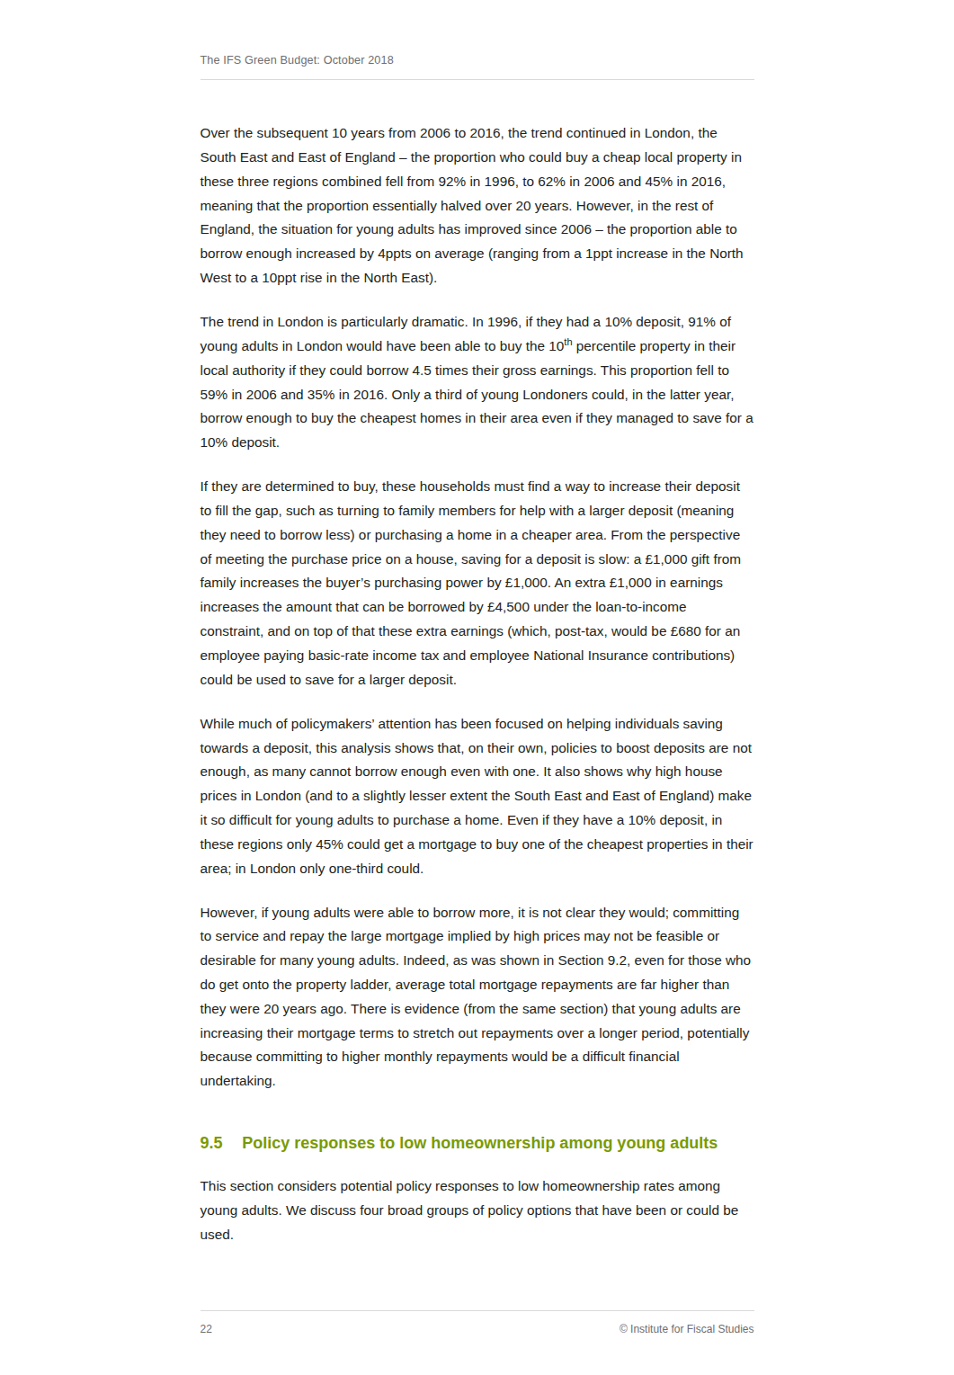The IFS Green Budget: October 2018
Over the subsequent 10 years from 2006 to 2016, the trend continued in London, the South East and East of England – the proportion who could buy a cheap local property in these three regions combined fell from 92% in 1996, to 62% in 2006 and 45% in 2016, meaning that the proportion essentially halved over 20 years. However, in the rest of England, the situation for young adults has improved since 2006 – the proportion able to borrow enough increased by 4ppts on average (ranging from a 1ppt increase in the North West to a 10ppt rise in the North East).
The trend in London is particularly dramatic. In 1996, if they had a 10% deposit, 91% of young adults in London would have been able to buy the 10th percentile property in their local authority if they could borrow 4.5 times their gross earnings. This proportion fell to 59% in 2006 and 35% in 2016. Only a third of young Londoners could, in the latter year, borrow enough to buy the cheapest homes in their area even if they managed to save for a 10% deposit.
If they are determined to buy, these households must find a way to increase their deposit to fill the gap, such as turning to family members for help with a larger deposit (meaning they need to borrow less) or purchasing a home in a cheaper area. From the perspective of meeting the purchase price on a house, saving for a deposit is slow: a £1,000 gift from family increases the buyer’s purchasing power by £1,000. An extra £1,000 in earnings increases the amount that can be borrowed by £4,500 under the loan-to-income constraint, and on top of that these extra earnings (which, post-tax, would be £680 for an employee paying basic-rate income tax and employee National Insurance contributions) could be used to save for a larger deposit.
While much of policymakers’ attention has been focused on helping individuals saving towards a deposit, this analysis shows that, on their own, policies to boost deposits are not enough, as many cannot borrow enough even with one. It also shows why high house prices in London (and to a slightly lesser extent the South East and East of England) make it so difficult for young adults to purchase a home. Even if they have a 10% deposit, in these regions only 45% could get a mortgage to buy one of the cheapest properties in their area; in London only one-third could.
However, if young adults were able to borrow more, it is not clear they would; committing to service and repay the large mortgage implied by high prices may not be feasible or desirable for many young adults. Indeed, as was shown in Section 9.2, even for those who do get onto the property ladder, average total mortgage repayments are far higher than they were 20 years ago. There is evidence (from the same section) that young adults are increasing their mortgage terms to stretch out repayments over a longer period, potentially because committing to higher monthly repayments would be a difficult financial undertaking.
9.5 Policy responses to low homeownership among young adults
This section considers potential policy responses to low homeownership rates among young adults. We discuss four broad groups of policy options that have been or could be used.
22 © Institute for Fiscal Studies